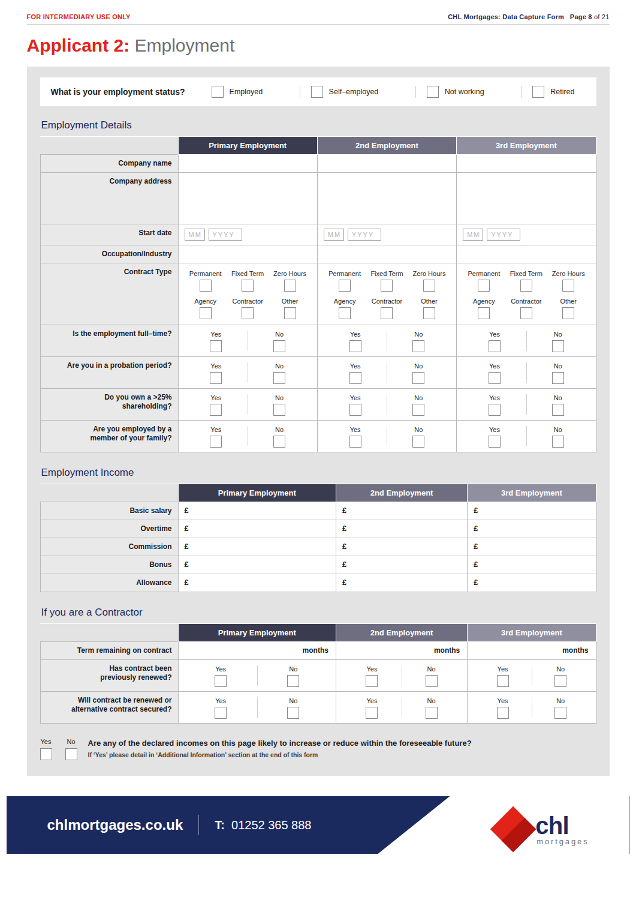For intermediary use only
CHL Mortgages: Data Capture Form Page 8 of 21
Applicant 2: Employment
What is your employment status?
Employed
Self–employed
Not working
Retired
Employment Details
| | Primary Employment | 2nd Employment | 3rd Employment |
| --- | --- | --- | --- |
| Company name | | | |
| Company address | | | |
| Start date | MM YYYY | MM YYYY | MM YYYY |
| Occupation/Industry | | | |
| Contract Type | Permanent Fixed Term Zero Hours Agency Contractor Other | Permanent Fixed Term Zero Hours Agency Contractor Other | Permanent Fixed Term Zero Hours Agency Contractor Other |
| Is the employment full–time? | Yes No | Yes No | Yes No |
| Are you in a probation period? | Yes No | Yes No | Yes No |
| Do you own a >25% shareholding? | Yes No | Yes No | Yes No |
| Are you employed by a member of your family? | Yes No | Yes No | Yes No |
Employment Income
| | Primary Employment | 2nd Employment | 3rd Employment |
| --- | --- | --- | --- |
| Basic salary | £ | £ | £ |
| Overtime | £ | £ | £ |
| Commission | £ | £ | £ |
| Bonus | £ | £ | £ |
| Allowance | £ | £ | £ |
If you are a Contractor
| | Primary Employment | 2nd Employment | 3rd Employment |
| --- | --- | --- | --- |
| Term remaining on contract | months | months | months |
| Has contract been previously renewed? | Yes No | Yes No | Yes No |
| Will contract be renewed or alternative contract secured? | Yes No | Yes No | Yes No |
Yes
No
Are any of the declared incomes on this page likely to increase or reduce within the foreseeable future? If ‘Yes’ please detail in ‘Additional Information’ section at the end of this form
chlmortgages.co.uk
T: 01252 365 888
chl
mortgages